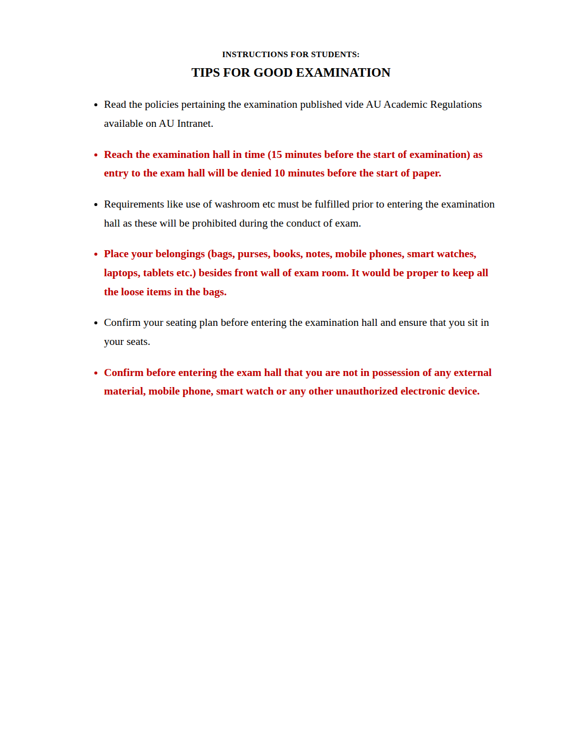INSTRUCTIONS FOR STUDENTS:
TIPS FOR GOOD EXAMINATION
Read the policies pertaining the examination published vide AU Academic Regulations available on AU Intranet.
Reach the examination hall in time (15 minutes before the start of examination) as entry to the exam hall will be denied 10 minutes before the start of paper.
Requirements like use of washroom etc must be fulfilled prior to entering the examination hall as these will be prohibited during the conduct of exam.
Place your belongings (bags, purses, books, notes, mobile phones, smart watches, laptops, tablets etc.) besides front wall of exam room. It would be proper to keep all the loose items in the bags.
Confirm your seating plan before entering the examination hall and ensure that you sit in your seats.
Confirm before entering the exam hall that you are not in possession of any external material, mobile phone, smart watch or any other unauthorized electronic device.